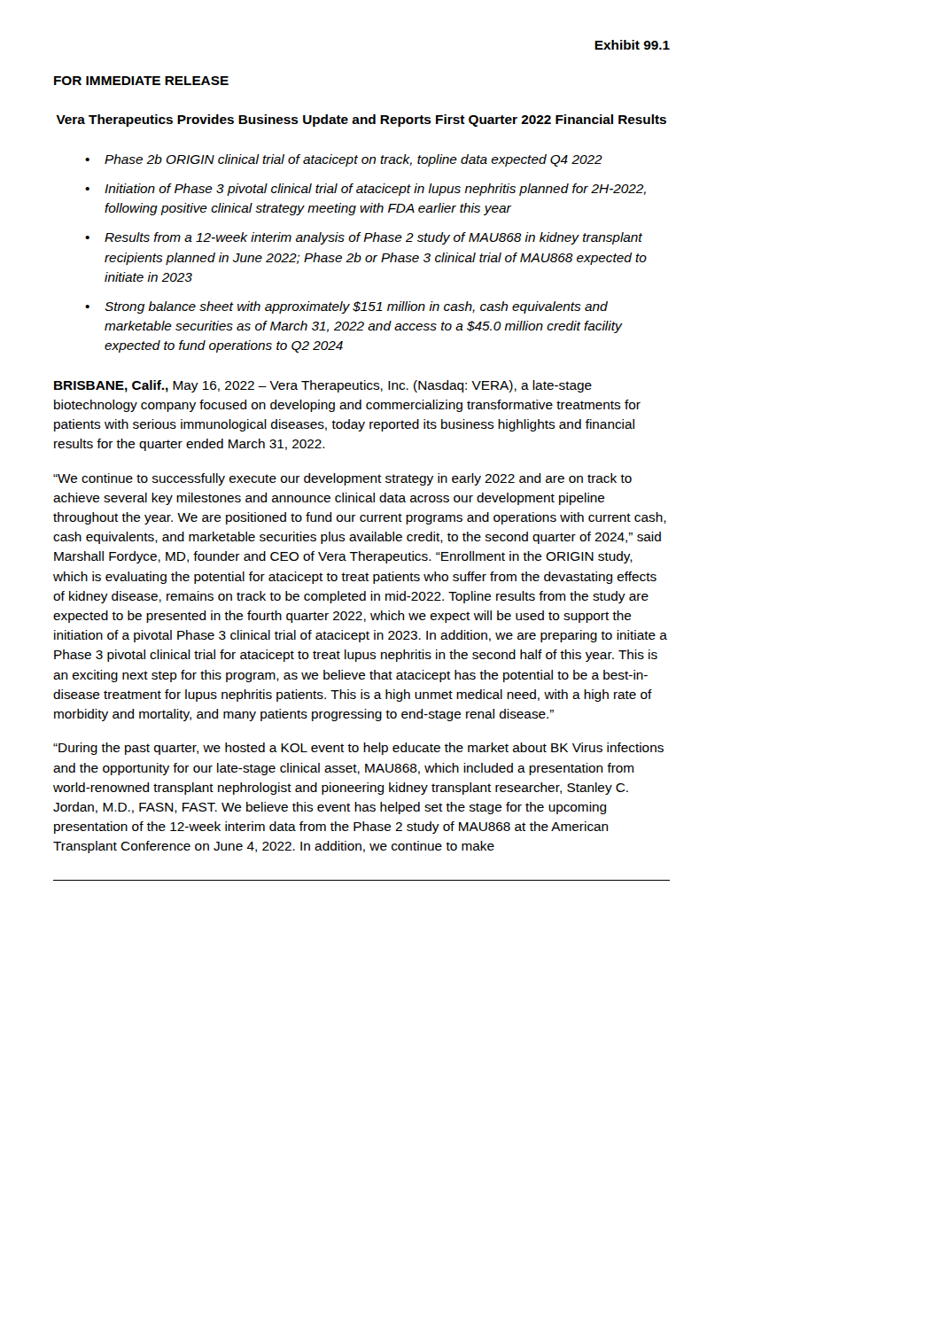Exhibit 99.1
FOR IMMEDIATE RELEASE
Vera Therapeutics Provides Business Update and Reports First Quarter 2022 Financial Results
Phase 2b ORIGIN clinical trial of atacicept on track, topline data expected Q4 2022
Initiation of Phase 3 pivotal clinical trial of atacicept in lupus nephritis planned for 2H-2022, following positive clinical strategy meeting with FDA earlier this year
Results from a 12-week interim analysis of Phase 2 study of MAU868 in kidney transplant recipients planned in June 2022; Phase 2b or Phase 3 clinical trial of MAU868 expected to initiate in 2023
Strong balance sheet with approximately $151 million in cash, cash equivalents and marketable securities as of March 31, 2022 and access to a $45.0 million credit facility expected to fund operations to Q2 2024
BRISBANE, Calif., May 16, 2022 – Vera Therapeutics, Inc. (Nasdaq: VERA), a late-stage biotechnology company focused on developing and commercializing transformative treatments for patients with serious immunological diseases, today reported its business highlights and financial results for the quarter ended March 31, 2022.
“We continue to successfully execute our development strategy in early 2022 and are on track to achieve several key milestones and announce clinical data across our development pipeline throughout the year. We are positioned to fund our current programs and operations with current cash, cash equivalents, and marketable securities plus available credit, to the second quarter of 2024,” said Marshall Fordyce, MD, founder and CEO of Vera Therapeutics. “Enrollment in the ORIGIN study, which is evaluating the potential for atacicept to treat patients who suffer from the devastating effects of kidney disease, remains on track to be completed in mid-2022. Topline results from the study are expected to be presented in the fourth quarter 2022, which we expect will be used to support the initiation of a pivotal Phase 3 clinical trial of atacicept in 2023. In addition, we are preparing to initiate a Phase 3 pivotal clinical trial for atacicept to treat lupus nephritis in the second half of this year. This is an exciting next step for this program, as we believe that atacicept has the potential to be a best-in-disease treatment for lupus nephritis patients. This is a high unmet medical need, with a high rate of morbidity and mortality, and many patients progressing to end-stage renal disease.”
“During the past quarter, we hosted a KOL event to help educate the market about BK Virus infections and the opportunity for our late-stage clinical asset, MAU868, which included a presentation from world-renowned transplant nephrologist and pioneering kidney transplant researcher, Stanley C. Jordan, M.D., FASN, FAST. We believe this event has helped set the stage for the upcoming presentation of the 12-week interim data from the Phase 2 study of MAU868 at the American Transplant Conference on June 4, 2022. In addition, we continue to make